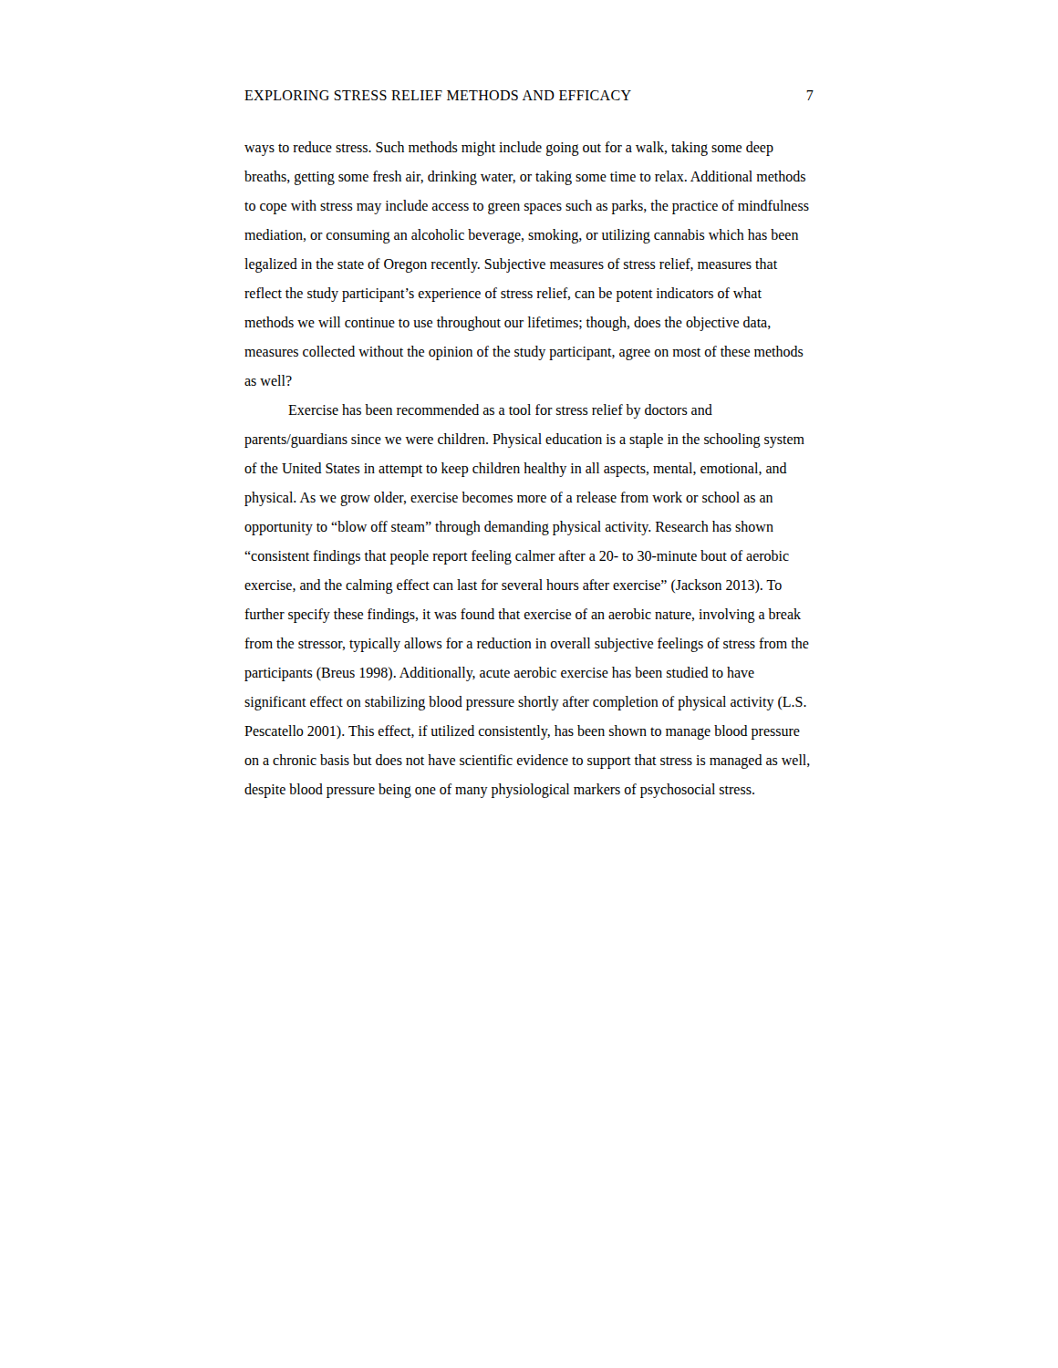Exploring Stress Relief Methods and Efficacy 7
ways to reduce stress. Such methods might include going out for a walk, taking some deep breaths, getting some fresh air, drinking water, or taking some time to relax. Additional methods to cope with stress may include access to green spaces such as parks, the practice of mindfulness mediation, or consuming an alcoholic beverage, smoking, or utilizing cannabis which has been legalized in the state of Oregon recently. Subjective measures of stress relief, measures that reflect the study participant’s experience of stress relief, can be potent indicators of what methods we will continue to use throughout our lifetimes; though, does the objective data, measures collected without the opinion of the study participant, agree on most of these methods as well?
Exercise has been recommended as a tool for stress relief by doctors and parents/guardians since we were children. Physical education is a staple in the schooling system of the United States in attempt to keep children healthy in all aspects, mental, emotional, and physical. As we grow older, exercise becomes more of a release from work or school as an opportunity to “blow off steam” through demanding physical activity. Research has shown “consistent findings that people report feeling calmer after a 20- to 30-minute bout of aerobic exercise, and the calming effect can last for several hours after exercise” (Jackson 2013). To further specify these findings, it was found that exercise of an aerobic nature, involving a break from the stressor, typically allows for a reduction in overall subjective feelings of stress from the participants (Breus 1998). Additionally, acute aerobic exercise has been studied to have significant effect on stabilizing blood pressure shortly after completion of physical activity (L.S. Pescatello 2001). This effect, if utilized consistently, has been shown to manage blood pressure on a chronic basis but does not have scientific evidence to support that stress is managed as well, despite blood pressure being one of many physiological markers of psychosocial stress.